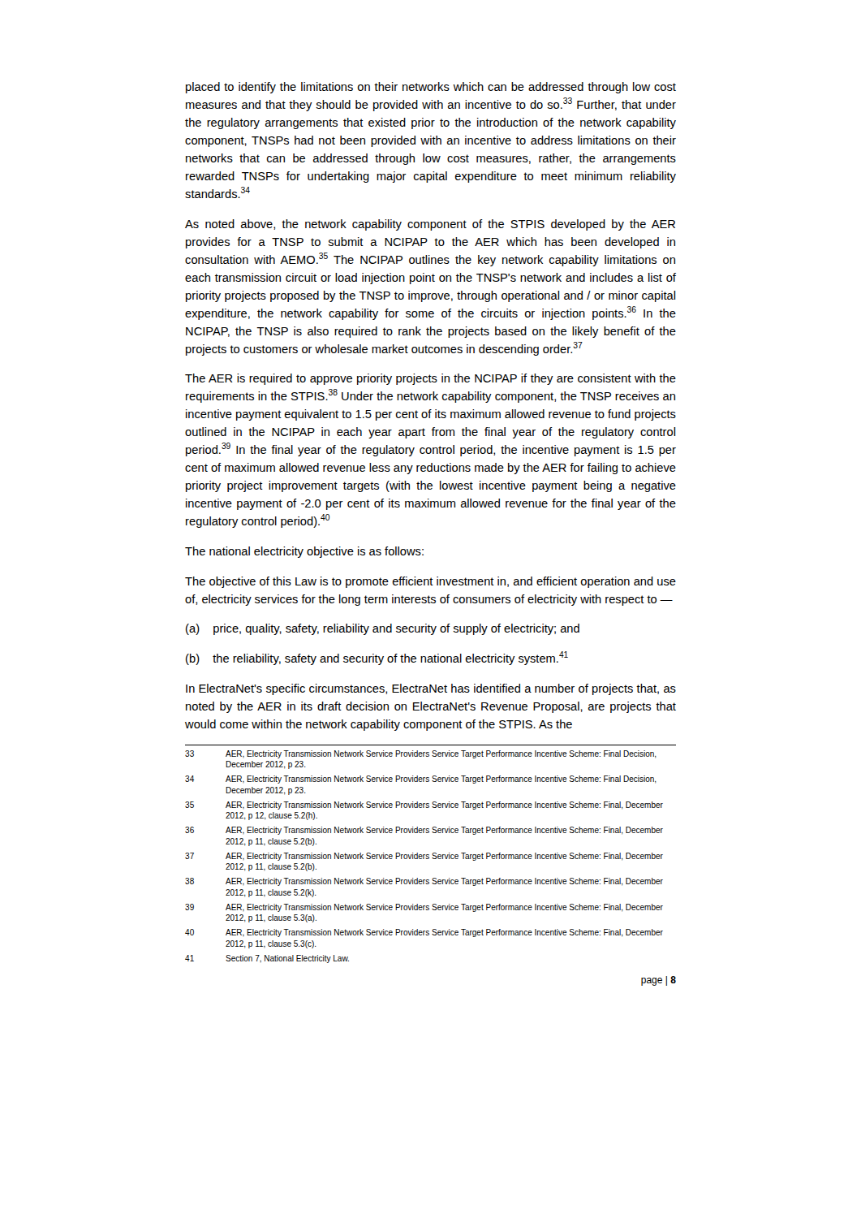placed to identify the limitations on their networks which can be addressed through low cost measures and that they should be provided with an incentive to do so.33 Further, that under the regulatory arrangements that existed prior to the introduction of the network capability component, TNSPs had not been provided with an incentive to address limitations on their networks that can be addressed through low cost measures, rather, the arrangements rewarded TNSPs for undertaking major capital expenditure to meet minimum reliability standards.34
As noted above, the network capability component of the STPIS developed by the AER provides for a TNSP to submit a NCIPAP to the AER which has been developed in consultation with AEMO.35 The NCIPAP outlines the key network capability limitations on each transmission circuit or load injection point on the TNSP's network and includes a list of priority projects proposed by the TNSP to improve, through operational and / or minor capital expenditure, the network capability for some of the circuits or injection points.36 In the NCIPAP, the TNSP is also required to rank the projects based on the likely benefit of the projects to customers or wholesale market outcomes in descending order.37
The AER is required to approve priority projects in the NCIPAP if they are consistent with the requirements in the STPIS.38 Under the network capability component, the TNSP receives an incentive payment equivalent to 1.5 per cent of its maximum allowed revenue to fund projects outlined in the NCIPAP in each year apart from the final year of the regulatory control period.39 In the final year of the regulatory control period, the incentive payment is 1.5 per cent of maximum allowed revenue less any reductions made by the AER for failing to achieve priority project improvement targets (with the lowest incentive payment being a negative incentive payment of -2.0 per cent of its maximum allowed revenue for the final year of the regulatory control period).40
The national electricity objective is as follows:
The objective of this Law is to promote efficient investment in, and efficient operation and use of, electricity services for the long term interests of consumers of electricity with respect to —
(a) price, quality, safety, reliability and security of supply of electricity; and
(b) the reliability, safety and security of the national electricity system.41
In ElectraNet's specific circumstances, ElectraNet has identified a number of projects that, as noted by the AER in its draft decision on ElectraNet's Revenue Proposal, are projects that would come within the network capability component of the STPIS. As the
| 33 | AER, Electricity Transmission Network Service Providers Service Target Performance Incentive Scheme: Final Decision, December 2012, p 23. |
| 34 | AER, Electricity Transmission Network Service Providers Service Target Performance Incentive Scheme: Final Decision, December 2012, p 23. |
| 35 | AER, Electricity Transmission Network Service Providers Service Target Performance Incentive Scheme: Final, December 2012, p 12, clause 5.2(h). |
| 36 | AER, Electricity Transmission Network Service Providers Service Target Performance Incentive Scheme: Final, December 2012, p 11, clause 5.2(b). |
| 37 | AER, Electricity Transmission Network Service Providers Service Target Performance Incentive Scheme: Final, December 2012, p 11, clause 5.2(b). |
| 38 | AER, Electricity Transmission Network Service Providers Service Target Performance Incentive Scheme: Final, December 2012, p 11, clause 5.2(k). |
| 39 | AER, Electricity Transmission Network Service Providers Service Target Performance Incentive Scheme: Final, December 2012, p 11, clause 5.3(a). |
| 40 | AER, Electricity Transmission Network Service Providers Service Target Performance Incentive Scheme: Final, December 2012, p 11, clause 5.3(c). |
| 41 | Section 7, National Electricity Law. |
page | 8